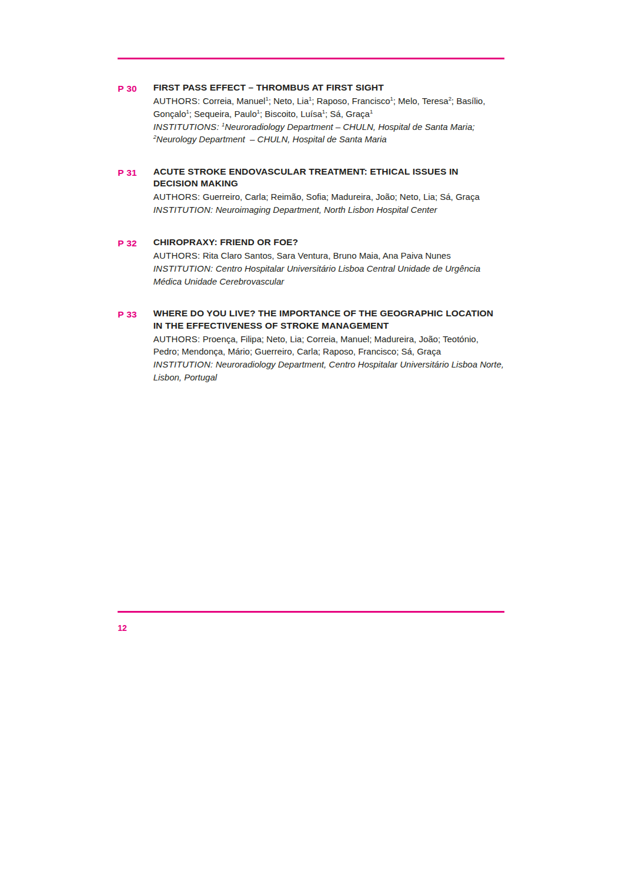P 30
First pass effect – thrombus at first sight
AUTHORS: Correia, Manuel1; Neto, Lia1; Raposo, Francisco1; Melo, Teresa2; Basílio, Gonçalo1; Sequeira, Paulo1; Biscoito, Luísa1; Sá, Graça1
INSTITUTIONS: 1Neuroradiology Department – CHULN, Hospital de Santa Maria; 2Neurology Department – CHULN, Hospital de Santa Maria
P 31
Acute stroke endovascular treatment: ethical issues in decision making
AUTHORS: Guerreiro, Carla; Reimão, Sofia; Madureira, João; Neto, Lia; Sá, Graça
INSTITUTION: Neuroimaging Department, North Lisbon Hospital Center
P 32
Chiropraxy: friend or foe?
AUTHORS: Rita Claro Santos, Sara Ventura, Bruno Maia, Ana Paiva Nunes
INSTITUTION: Centro Hospitalar Universitário Lisboa Central Unidade de Urgência Médica Unidade Cerebrovascular
P 33
Where do you live? The importance of the geographic location
in the effectiveness of stroke management
AUTHORS: Proença, Filipa; Neto, Lia; Correia, Manuel; Madureira, João; Teotónio, Pedro; Mendonça, Mário; Guerreiro, Carla; Raposo, Francisco; Sá, Graça
INSTITUTION: Neuroradiology Department, Centro Hospitalar Universitário Lisboa Norte, Lisbon, Portugal
12